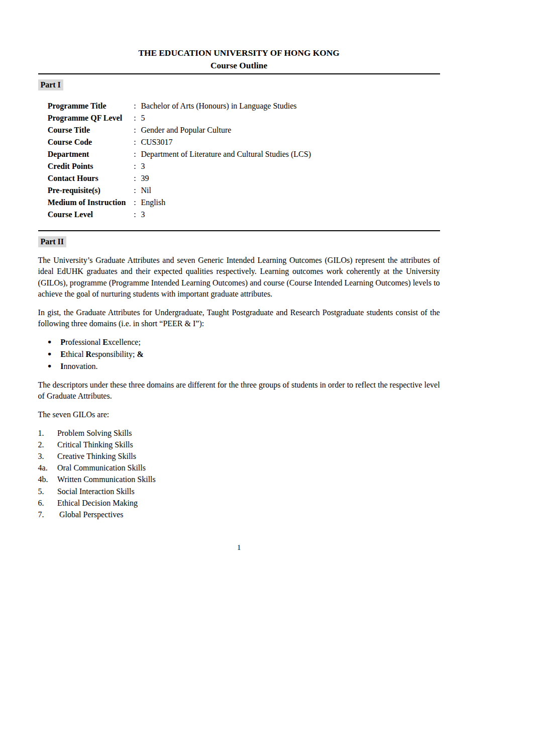THE EDUCATION UNIVERSITY OF HONG KONG
Course Outline
Part I
| Programme Title | : | Bachelor of Arts (Honours) in Language Studies |
| Programme QF Level | : | 5 |
| Course Title | : | Gender and Popular Culture |
| Course Code | : | CUS3017 |
| Department | : | Department of Literature and Cultural Studies (LCS) |
| Credit Points | : | 3 |
| Contact Hours | : | 39 |
| Pre-requisite(s) | : | Nil |
| Medium of Instruction | : | English |
| Course Level | : | 3 |
Part II
The University’s Graduate Attributes and seven Generic Intended Learning Outcomes (GILOs) represent the attributes of ideal EdUHK graduates and their expected qualities respectively. Learning outcomes work coherently at the University (GILOs), programme (Programme Intended Learning Outcomes) and course (Course Intended Learning Outcomes) levels to achieve the goal of nurturing students with important graduate attributes.
In gist, the Graduate Attributes for Undergraduate, Taught Postgraduate and Research Postgraduate students consist of the following three domains (i.e. in short “PEER & I”):
Professional Excellence;
Ethical Responsibility; &
Innovation.
The descriptors under these three domains are different for the three groups of students in order to reflect the respective level of Graduate Attributes.
The seven GILOs are:
1. Problem Solving Skills
2. Critical Thinking Skills
3. Creative Thinking Skills
4a. Oral Communication Skills
4b. Written Communication Skills
5. Social Interaction Skills
6. Ethical Decision Making
7. Global Perspectives
1